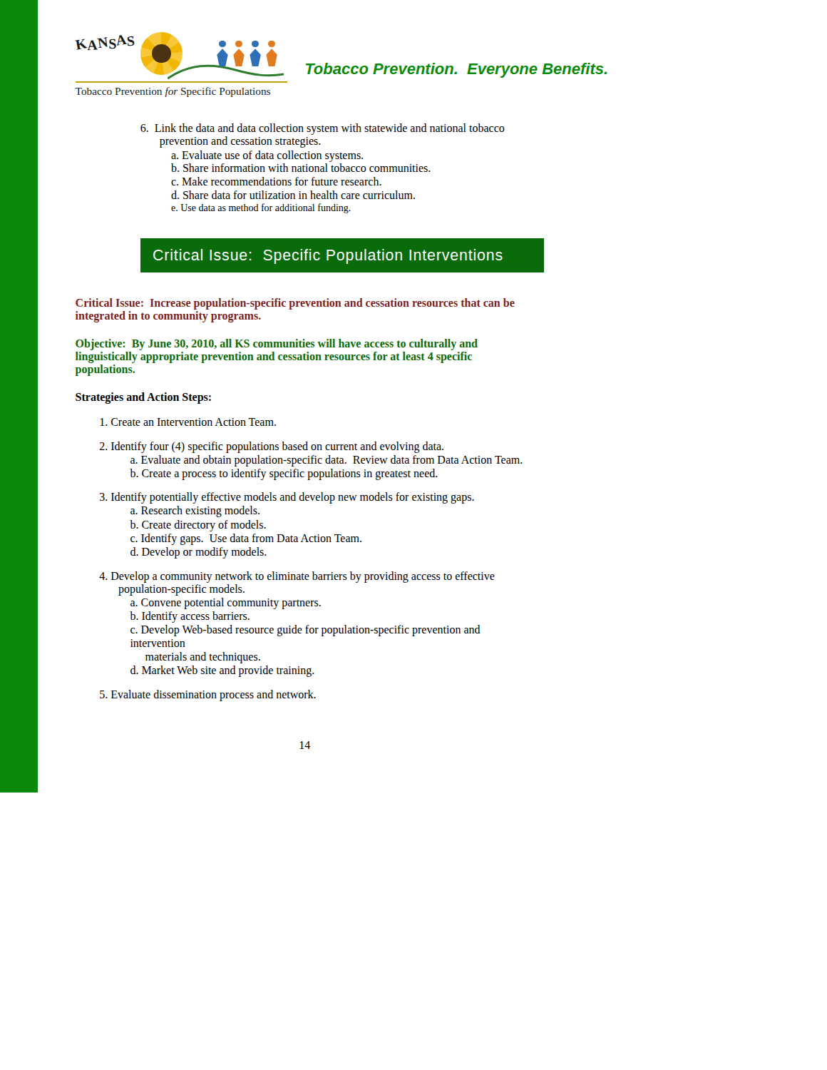KANSAS
Tobacco Prevention for Specific Populations
Tobacco Prevention. Everyone Benefits.
6. Link the data and data collection system with statewide and national tobacco prevention and cessation strategies.
a. Evaluate use of data collection systems.
b. Share information with national tobacco communities.
c. Make recommendations for future research.
d. Share data for utilization in health care curriculum.
e. Use data as method for additional funding.
Critical Issue: Specific Population Interventions
Critical Issue: Increase population-specific prevention and cessation resources that can be integrated in to community programs.
Objective: By June 30, 2010, all KS communities will have access to culturally and linguistically appropriate prevention and cessation resources for at least 4 specific populations.
Strategies and Action Steps:
1. Create an Intervention Action Team.
2. Identify four (4) specific populations based on current and evolving data.
a. Evaluate and obtain population-specific data. Review data from Data Action Team.
b. Create a process to identify specific populations in greatest need.
3. Identify potentially effective models and develop new models for existing gaps.
a. Research existing models.
b. Create directory of models.
c. Identify gaps. Use data from Data Action Team.
d. Develop or modify models.
4. Develop a community network to eliminate barriers by providing access to effective population-specific models.
a. Convene potential community partners.
b. Identify access barriers.
c. Develop Web-based resource guide for population-specific prevention and intervention
materials and techniques.
d. Market Web site and provide training.
5. Evaluate dissemination process and network.
14